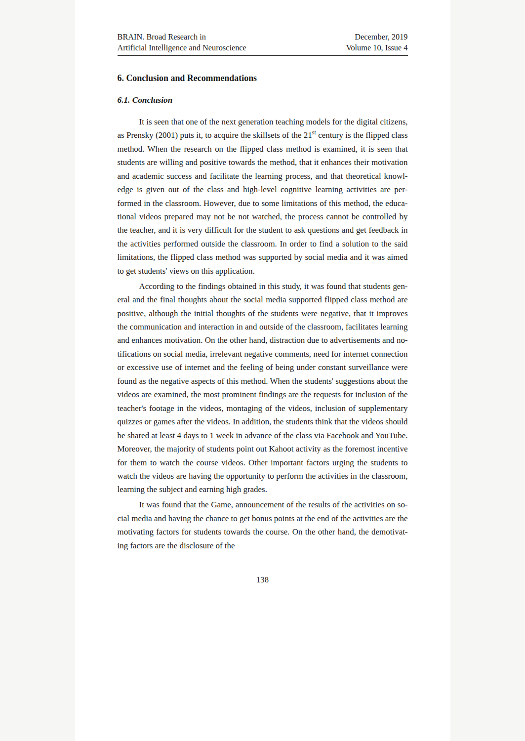BRAIN. Broad Research in
Artificial Intelligence and Neuroscience
December, 2019
Volume 10, Issue 4
6. Conclusion and Recommendations
6.1. Conclusion
It is seen that one of the next generation teaching models for the digital citizens, as Prensky (2001) puts it, to acquire the skillsets of the 21st century is the flipped class method. When the research on the flipped class method is examined, it is seen that students are willing and positive towards the method, that it enhances their motivation and academic success and facilitate the learning process, and that theoretical knowledge is given out of the class and high-level cognitive learning activities are performed in the classroom. However, due to some limitations of this method, the educational videos prepared may not be not watched, the process cannot be controlled by the teacher, and it is very difficult for the student to ask questions and get feedback in the activities performed outside the classroom. In order to find a solution to the said limitations, the flipped class method was supported by social media and it was aimed to get students' views on this application.
According to the findings obtained in this study, it was found that students general and the final thoughts about the social media supported flipped class method are positive, although the initial thoughts of the students were negative, that it improves the communication and interaction in and outside of the classroom, facilitates learning and enhances motivation. On the other hand, distraction due to advertisements and notifications on social media, irrelevant negative comments, need for internet connection or excessive use of internet and the feeling of being under constant surveillance were found as the negative aspects of this method. When the students' suggestions about the videos are examined, the most prominent findings are the requests for inclusion of the teacher's footage in the videos, montaging of the videos, inclusion of supplementary quizzes or games after the videos. In addition, the students think that the videos should be shared at least 4 days to 1 week in advance of the class via Facebook and YouTube. Moreover, the majority of students point out Kahoot activity as the foremost incentive for them to watch the course videos. Other important factors urging the students to watch the videos are having the opportunity to perform the activities in the classroom, learning the subject and earning high grades.
It was found that the Game, announcement of the results of the activities on social media and having the chance to get bonus points at the end of the activities are the motivating factors for students towards the course. On the other hand, the demotivating factors are the disclosure of the
138